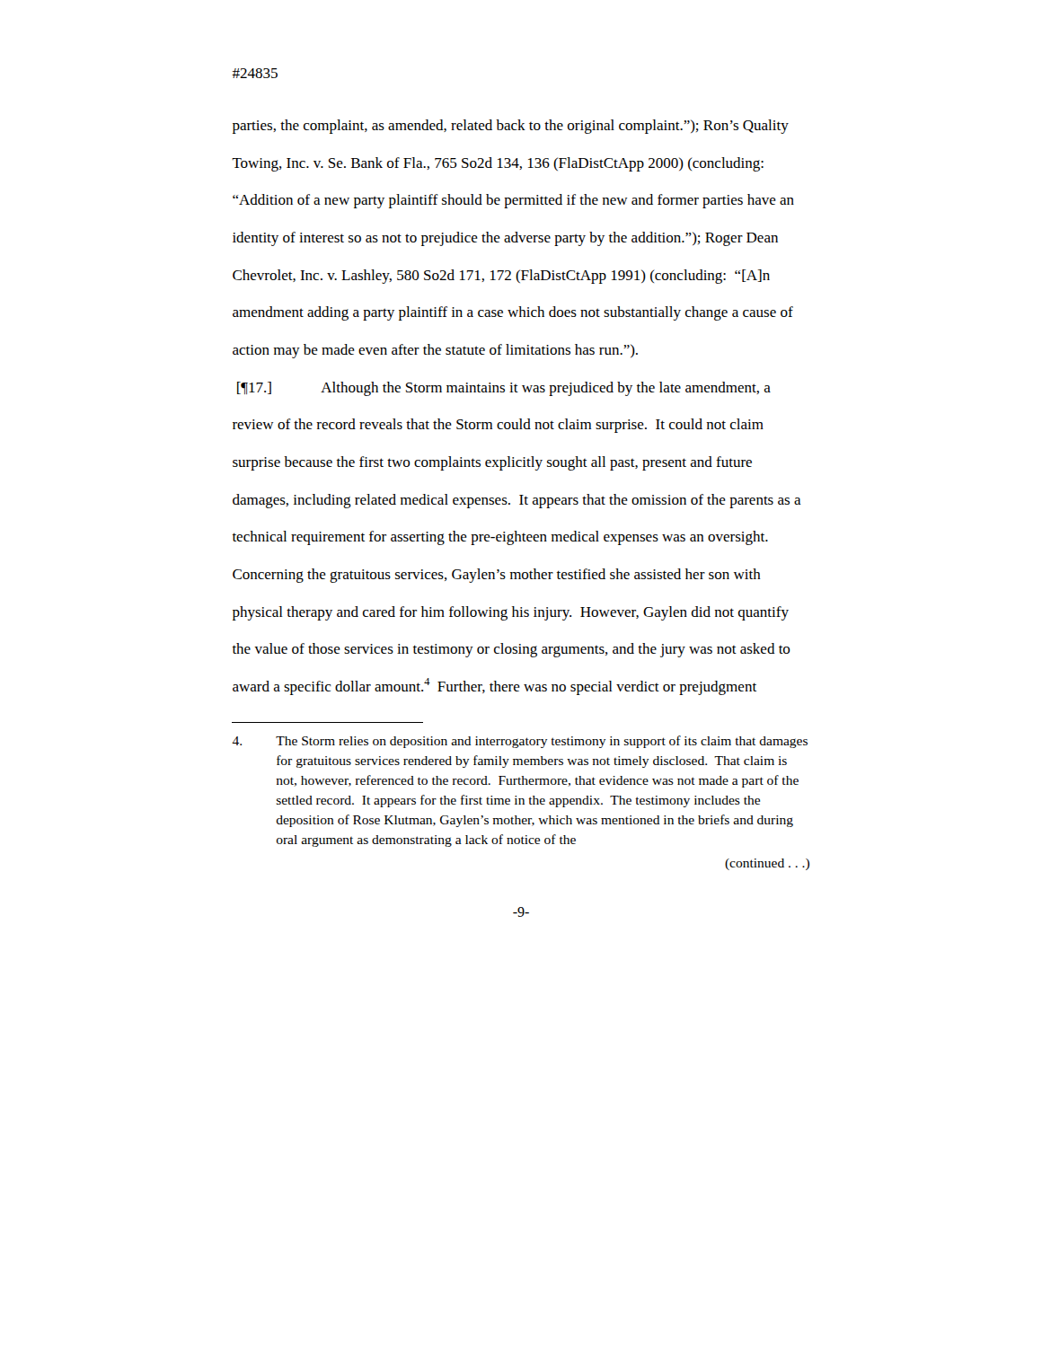#24835
parties, the complaint, as amended, related back to the original complaint.”); Ron’s Quality Towing, Inc. v. Se. Bank of Fla., 765 So2d 134, 136 (FlaDistCtApp 2000) (concluding: “Addition of a new party plaintiff should be permitted if the new and former parties have an identity of interest so as not to prejudice the adverse party by the addition.”); Roger Dean Chevrolet, Inc. v. Lashley, 580 So2d 171, 172 (FlaDistCtApp 1991) (concluding: “[A]n amendment adding a party plaintiff in a case which does not substantially change a cause of action may be made even after the statute of limitations has run.”).
[¶17.] Although the Storm maintains it was prejudiced by the late amendment, a review of the record reveals that the Storm could not claim surprise. It could not claim surprise because the first two complaints explicitly sought all past, present and future damages, including related medical expenses. It appears that the omission of the parents as a technical requirement for asserting the pre-eighteen medical expenses was an oversight. Concerning the gratuitous services, Gaylen’s mother testified she assisted her son with physical therapy and cared for him following his injury. However, Gaylen did not quantify the value of those services in testimony or closing arguments, and the jury was not asked to award a specific dollar amount.4 Further, there was no special verdict or prejudgment
4.
The Storm relies on deposition and interrogatory testimony in support of its claim that damages for gratuitous services rendered by family members was not timely disclosed. That claim is not, however, referenced to the record. Furthermore, that evidence was not made a part of the settled record. It appears for the first time in the appendix. The testimony includes the deposition of Rose Klutman, Gaylen’s mother, which was mentioned in the briefs and during oral argument as demonstrating a lack of notice of the
(continued . . .)
-9-